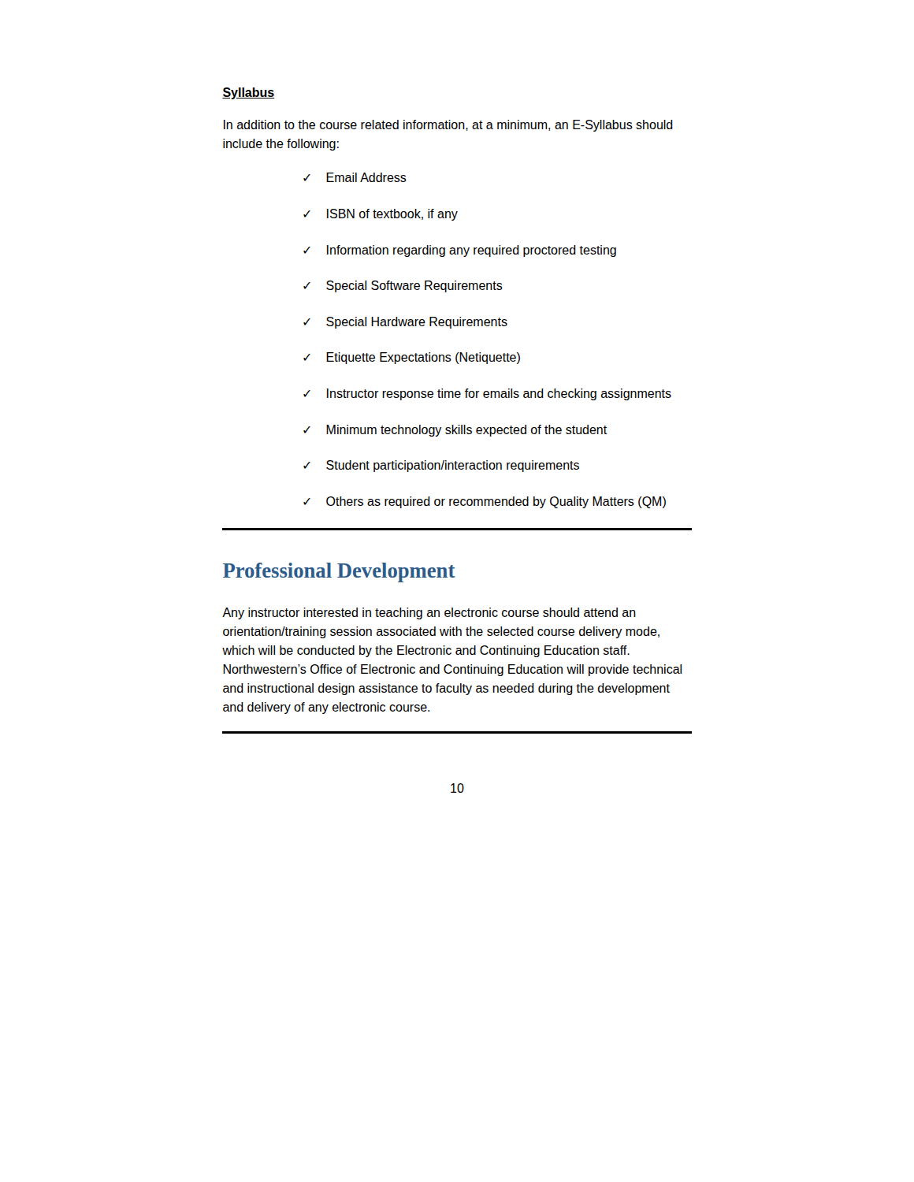Syllabus
In addition to the course related information, at a minimum, an E-Syllabus should include the following:
Email Address
ISBN of textbook, if any
Information regarding any required proctored testing
Special Software Requirements
Special Hardware Requirements
Etiquette Expectations (Netiquette)
Instructor response time for emails and checking assignments
Minimum technology skills expected of the student
Student participation/interaction requirements
Others as required or recommended by Quality Matters (QM)
Professional Development
Any instructor interested in teaching an electronic course should attend an orientation/training session associated with the selected course delivery mode, which will be conducted by the Electronic and Continuing Education staff. Northwestern’s Office of Electronic and Continuing Education will provide technical and instructional design assistance to faculty as needed during the development and delivery of any electronic course.
10